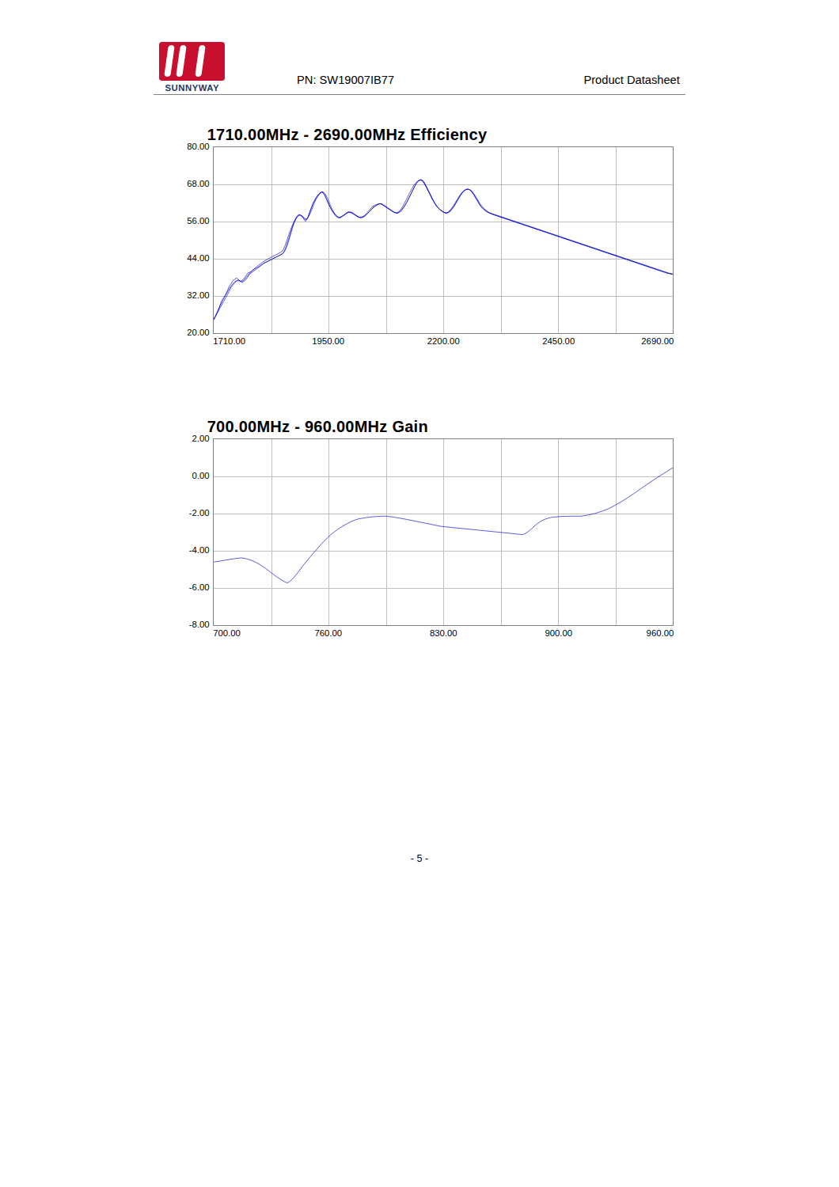SUNNYWAY
PN: SW19007IB77
Product Datasheet
1710.00MHz - 2690.00MHz Efficiency
80.00 68.00 56.00 44.00 32.00 20.00
1710.00 1950.00 2200.00 2450.00 2690.00
700.00MHz - 960.00MHz Gain
2.00 0.00 -2.00 -4.00 -6.00 -8.00
700.00 760.00 830.00 900.00 960.00
- 5 -